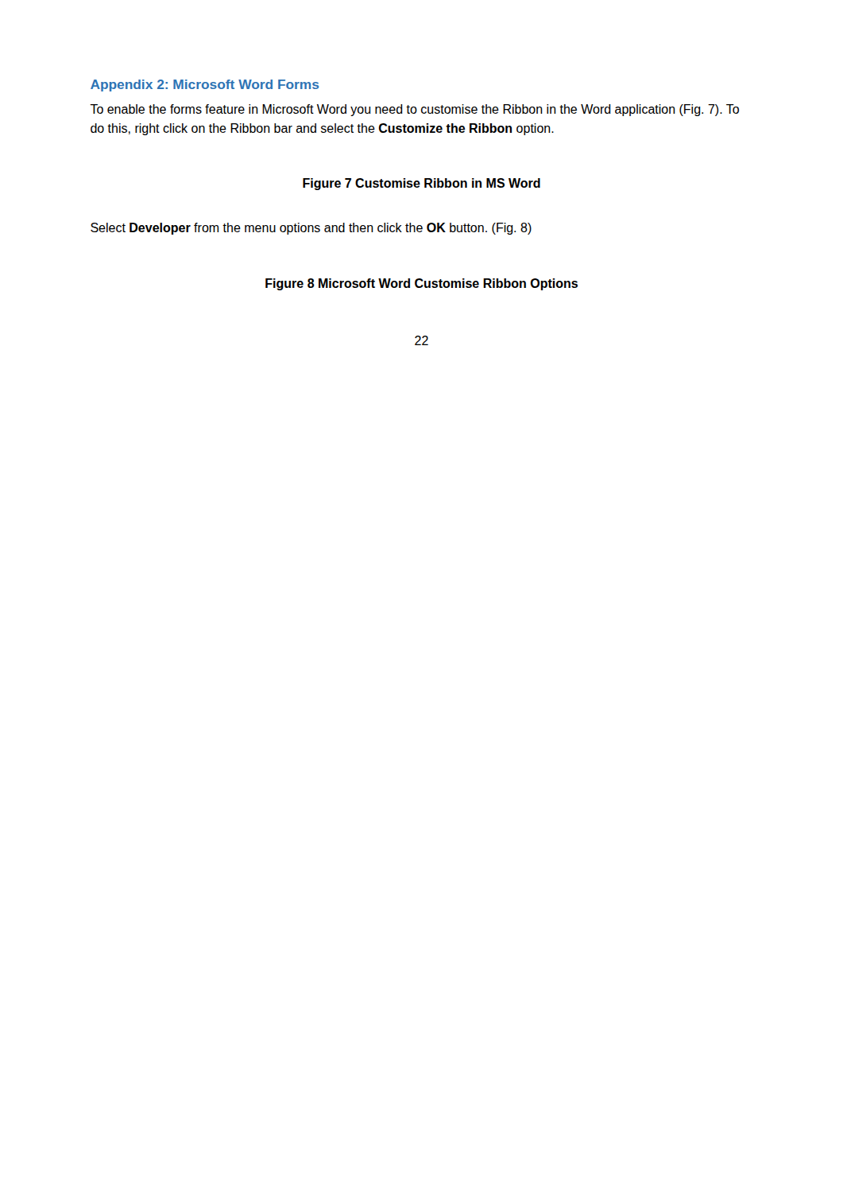Appendix 2: Microsoft Word Forms
To enable the forms feature in Microsoft Word you need to customise the Ribbon in the Word application (Fig. 7). To do this, right click on the Ribbon bar and select the Customize the Ribbon option.
Figure 7 Customise Ribbon in MS Word
Select Developer from the menu options and then click the OK button. (Fig. 8)
Figure 8 Microsoft Word Customise Ribbon Options
22